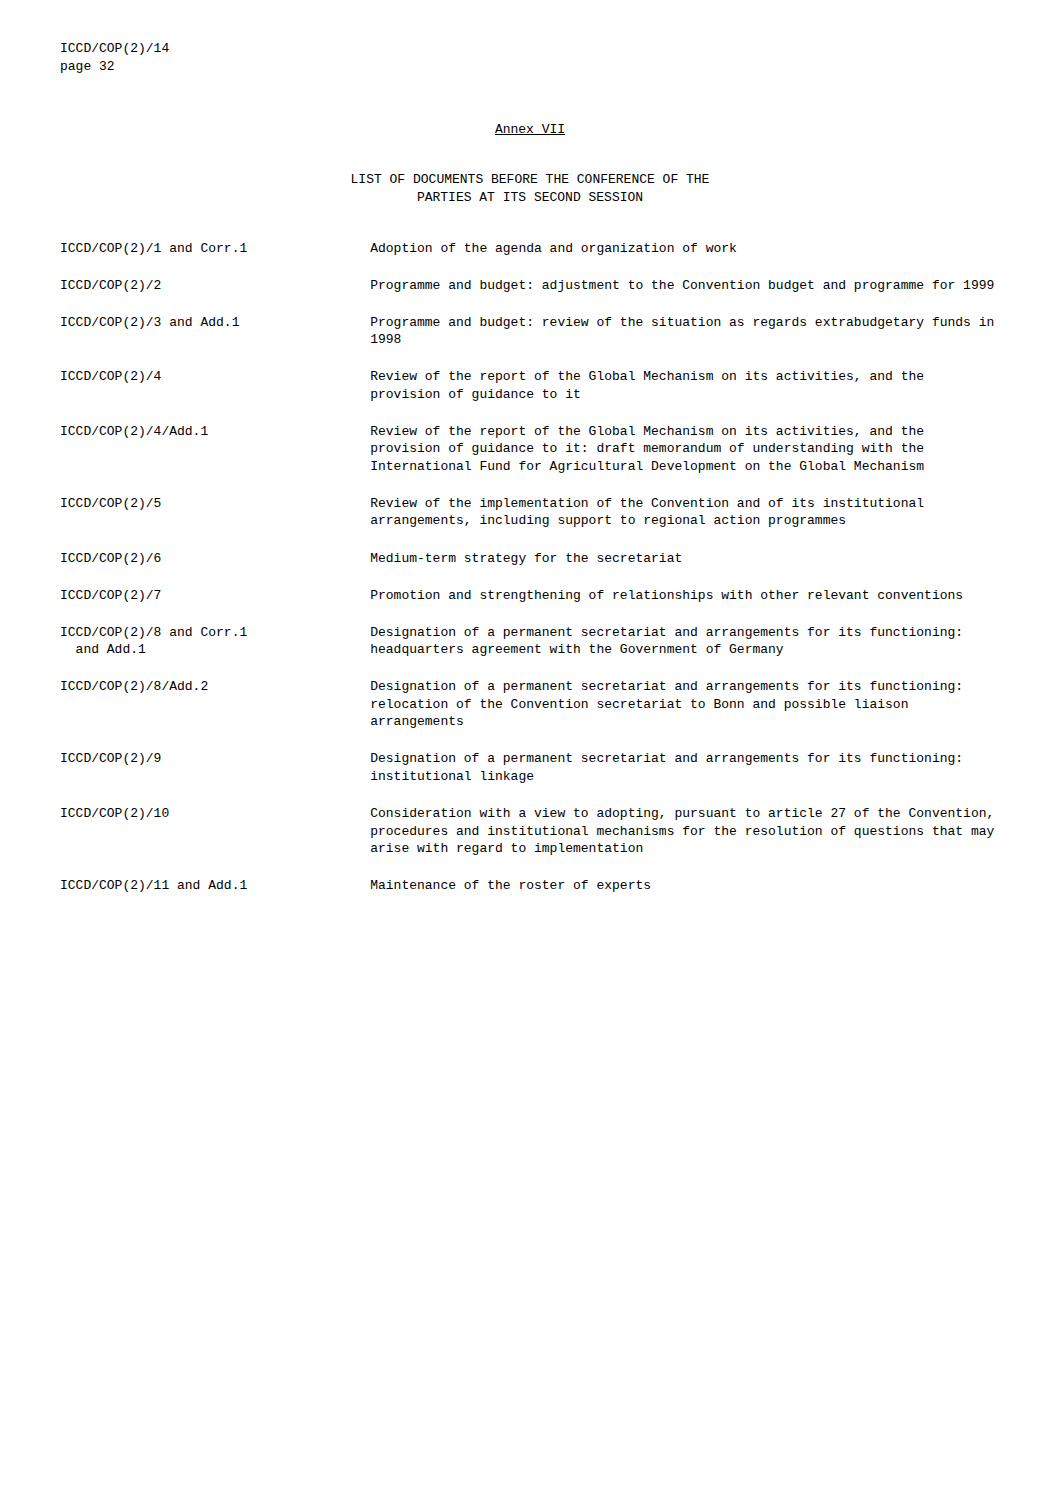ICCD/COP(2)/14
page 32
Annex VII
LIST OF DOCUMENTS BEFORE THE CONFERENCE OF THE
PARTIES AT ITS SECOND SESSION
| ICCD/COP(2)/1 and Corr.1 | Adoption of the agenda and organization of work |
| ICCD/COP(2)/2 | Programme and budget: adjustment to the Convention budget and programme for 1999 |
| ICCD/COP(2)/3 and Add.1 | Programme and budget: review of the situation as regards extrabudgetary funds in 1998 |
| ICCD/COP(2)/4 | Review of the report of the Global Mechanism on its activities, and the provision of guidance to it |
| ICCD/COP(2)/4/Add.1 | Review of the report of the Global Mechanism on its activities, and the provision of guidance to it: draft memorandum of understanding with the International Fund for Agricultural Development on the Global Mechanism |
| ICCD/COP(2)/5 | Review of the implementation of the Convention and of its institutional arrangements, including support to regional action programmes |
| ICCD/COP(2)/6 | Medium-term strategy for the secretariat |
| ICCD/COP(2)/7 | Promotion and strengthening of relationships with other relevant conventions |
| ICCD/COP(2)/8 and Corr.1 and Add.1 | Designation of a permanent secretariat and arrangements for its functioning: headquarters agreement with the Government of Germany |
| ICCD/COP(2)/8/Add.2 | Designation of a permanent secretariat and arrangements for its functioning: relocation of the Convention secretariat to Bonn and possible liaison arrangements |
| ICCD/COP(2)/9 | Designation of a permanent secretariat and arrangements for its functioning: institutional linkage |
| ICCD/COP(2)/10 | Consideration with a view to adopting, pursuant to article 27 of the Convention, procedures and institutional mechanisms for the resolution of questions that may arise with regard to implementation |
| ICCD/COP(2)/11 and Add.1 | Maintenance of the roster of experts |